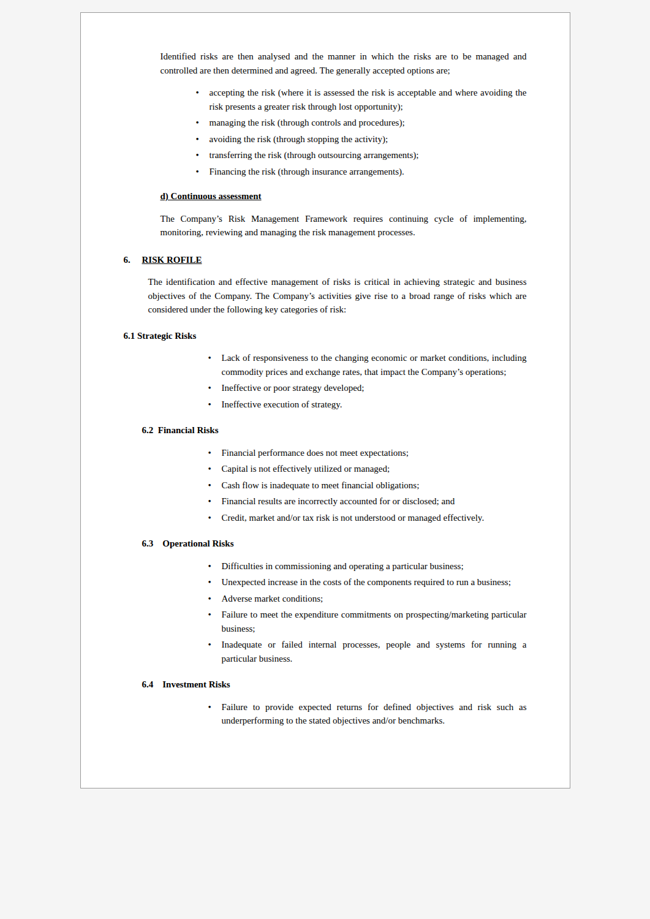Identified risks are then analysed and the manner in which the risks are to be managed and controlled are then determined and agreed. The generally accepted options are;
accepting the risk (where it is assessed the risk is acceptable and where avoiding the risk presents a greater risk through lost opportunity);
managing the risk (through controls and procedures);
avoiding the risk (through stopping the activity);
transferring the risk (through outsourcing arrangements);
Financing the risk (through insurance arrangements).
d) Continuous assessment
The Company’s Risk Management Framework requires continuing cycle of implementing, monitoring, reviewing and managing the risk management processes.
6. RISK ROFILE
The identification and effective management of risks is critical in achieving strategic and business objectives of the Company. The Company’s activities give rise to a broad range of risks which are considered under the following key categories of risk:
6.1 Strategic Risks
Lack of responsiveness to the changing economic or market conditions, including commodity prices and exchange rates, that impact the Company’s operations;
Ineffective or poor strategy developed;
Ineffective execution of strategy.
6.2 Financial Risks
Financial performance does not meet expectations;
Capital is not effectively utilized or managed;
Cash flow is inadequate to meet financial obligations;
Financial results are incorrectly accounted for or disclosed; and
Credit, market and/or tax risk is not understood or managed effectively.
6.3 Operational Risks
Difficulties in commissioning and operating a particular business;
Unexpected increase in the costs of the components required to run a business;
Adverse market conditions;
Failure to meet the expenditure commitments on prospecting/marketing particular business;
Inadequate or failed internal processes, people and systems for running a particular business.
6.4 Investment Risks
Failure to provide expected returns for defined objectives and risk such as underperforming to the stated objectives and/or benchmarks.